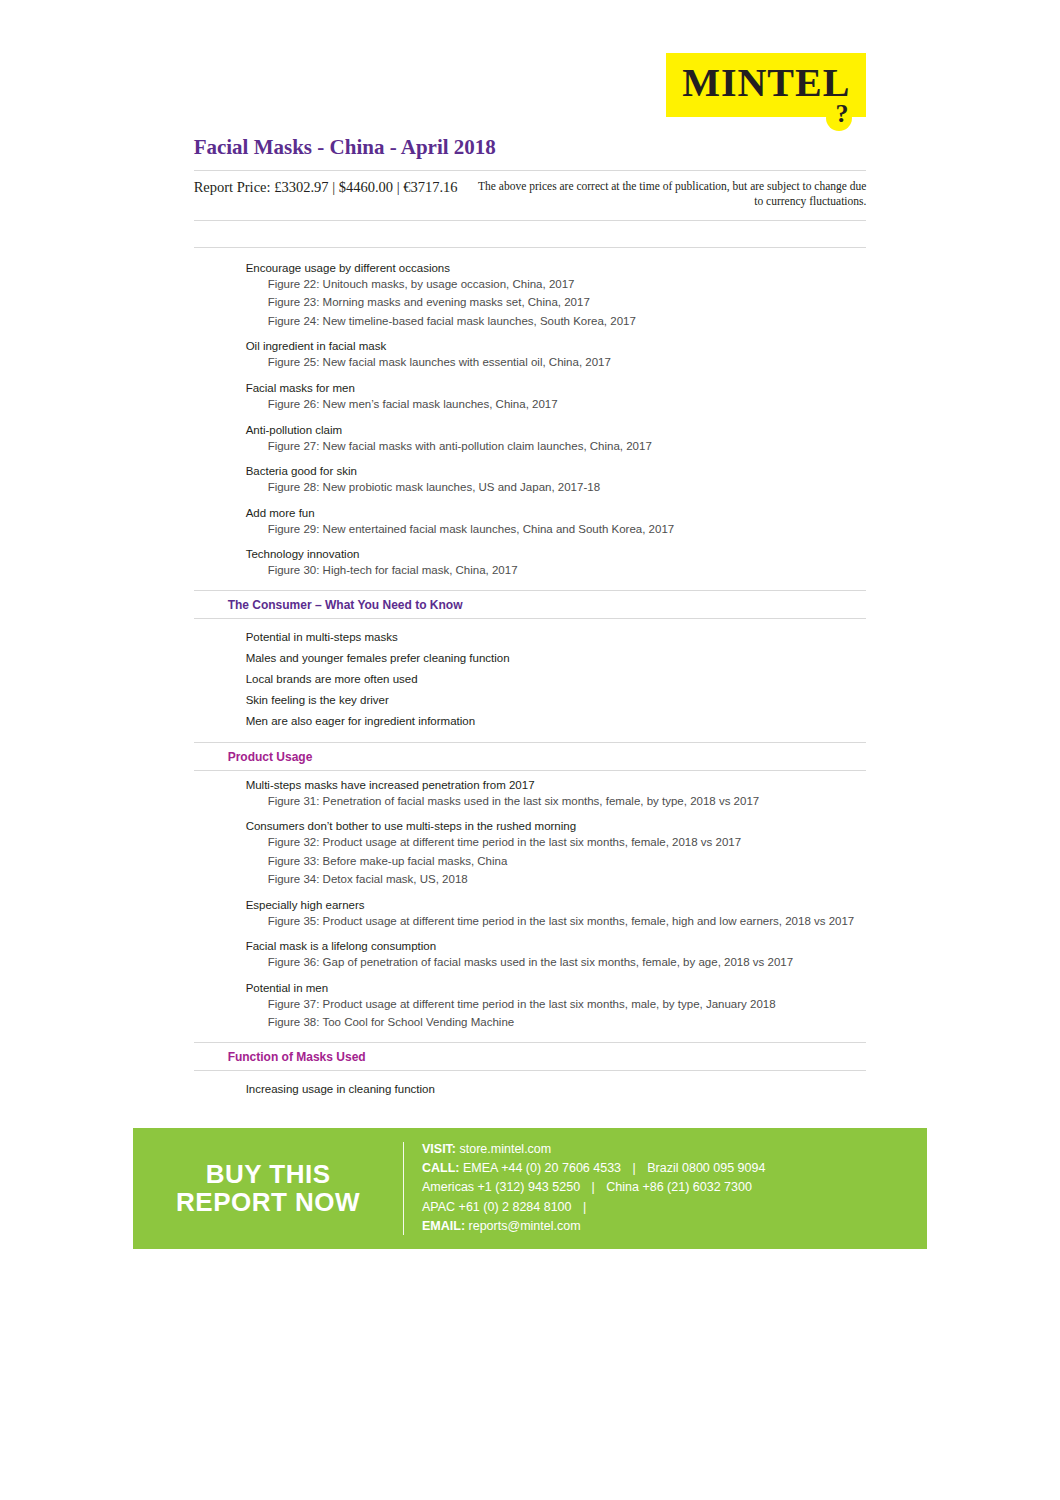MINTEL ?
Facial Masks - China - April 2018
Report Price: £3302.97 | $4460.00 | €3717.16
The above prices are correct at the time of publication, but are subject to change due to currency fluctuations.
Encourage usage by different occasions
Figure 22: Unitouch masks, by usage occasion, China, 2017
Figure 23: Morning masks and evening masks set, China, 2017
Figure 24: New timeline-based facial mask launches, South Korea, 2017
Oil ingredient in facial mask
Figure 25: New facial mask launches with essential oil, China, 2017
Facial masks for men
Figure 26: New men’s facial mask launches, China, 2017
Anti-pollution claim
Figure 27: New facial masks with anti-pollution claim launches, China, 2017
Bacteria good for skin
Figure 28: New probiotic mask launches, US and Japan, 2017-18
Add more fun
Figure 29: New entertained facial mask launches, China and South Korea, 2017
Technology innovation
Figure 30: High-tech for facial mask, China, 2017
The Consumer – What You Need to Know
Potential in multi-steps masks
Males and younger females prefer cleaning function
Local brands are more often used
Skin feeling is the key driver
Men are also eager for ingredient information
Product Usage
Multi-steps masks have increased penetration from 2017
Figure 31: Penetration of facial masks used in the last six months, female, by type, 2018 vs 2017
Consumers don’t bother to use multi-steps in the rushed morning
Figure 32: Product usage at different time period in the last six months, female, 2018 vs 2017
Figure 33: Before make-up facial masks, China
Figure 34: Detox facial mask, US, 2018
Especially high earners
Figure 35: Product usage at different time period in the last six months, female, high and low earners, 2018 vs 2017
Facial mask is a lifelong consumption
Figure 36: Gap of penetration of facial masks used in the last six months, female, by age, 2018 vs 2017
Potential in men
Figure 37: Product usage at different time period in the last six months, male, by type, January 2018
Figure 38: Too Cool for School Vending Machine
Function of Masks Used
Increasing usage in cleaning function
BUY THIS
REPORT NOW
VISIT: store.mintel.com
CALL: EMEA +44 (0) 20 7606 4533 | Brazil 0800 095 9094
Americas +1 (312) 943 5250 | China +86 (21) 6032 7300
APAC +61 (0) 2 8284 8100 |
EMAIL: reports@mintel.com